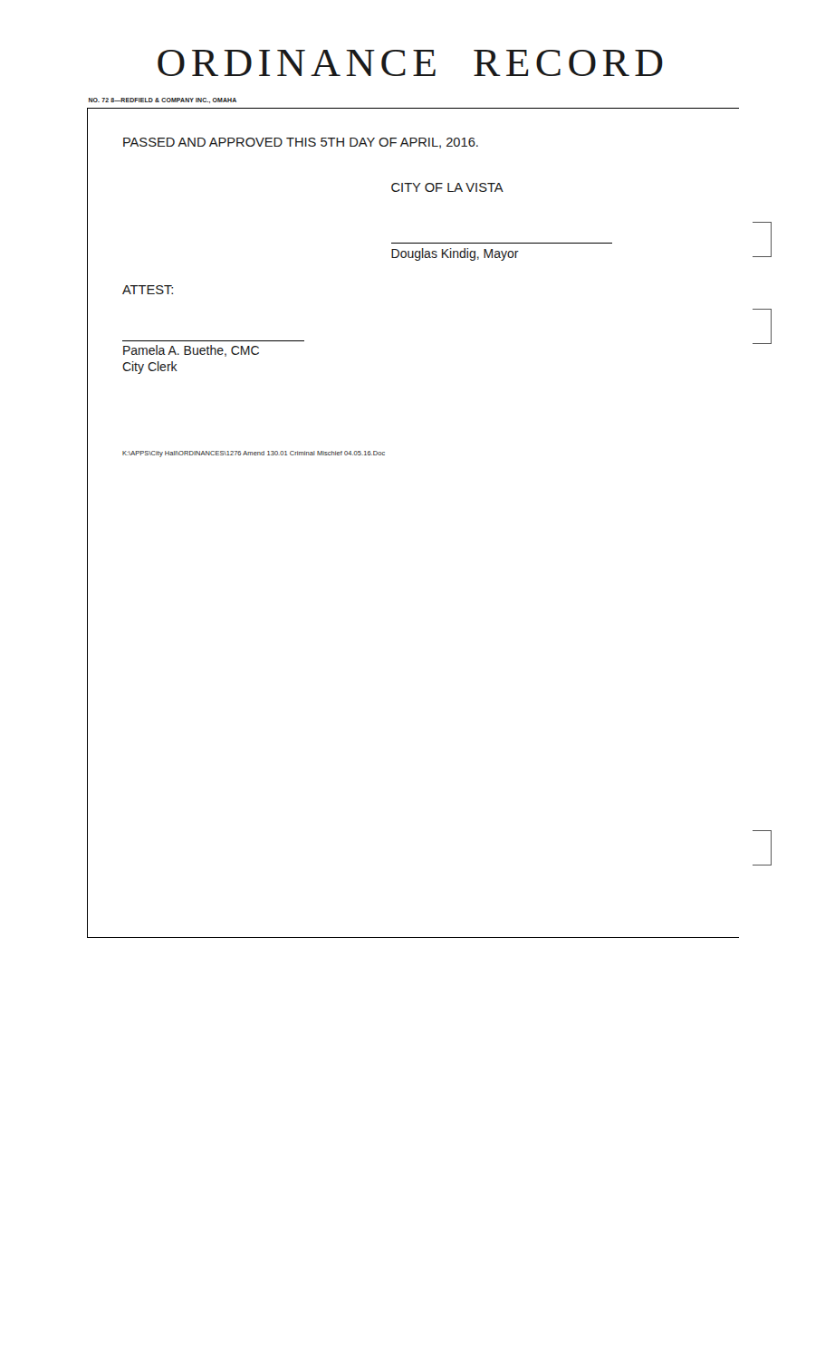ORDINANCE RECORD
No. 72 8—Redfield & Company Inc., Omaha
PASSED AND APPROVED THIS 5TH DAY OF APRIL, 2016.
CITY OF LA VISTA
Douglas Kindig, Mayor
ATTEST:
Pamela A. Buethe, CMC
City Clerk
K:\APPS\City Hall\ORDINANCES\1276 Amend 130.01 Criminal Mischief 04.05.16.Doc